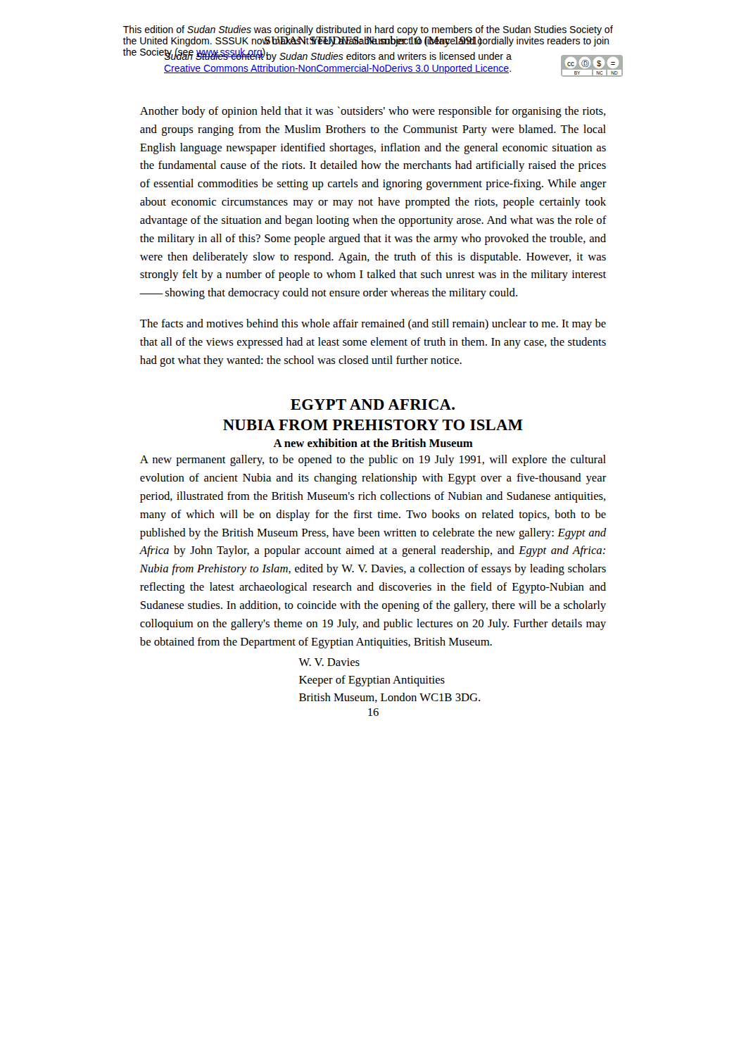This edition of Sudan Studies was originally distributed in hard copy to members of the Sudan Studies Society of the United Kingdom. SSSUK now makes it freely available subject to licence and cordially invites readers to join the Society (see www.sssuk.org).
cc Ⓓ $ = BY NC ND
SUDAN STUDIES: Number 10 (May 1991)
Sudan Studies content by Sudan Studies editors and writers is licensed under a
Creative Commons Attribution-NonCommercial-NoDerivs 3.0 Unported Licence.
Another body of opinion held that it was `outsiders' who were responsible for organising the riots, and groups ranging from the Muslim Brothers to the Communist Party were blamed. The local English language newspaper identified shortages, inflation and the general economic situation as the fundamental cause of the riots. It detailed how the merchants had artificially raised the prices of essential commodities be setting up cartels and ignoring government price-fixing. While anger about economic circumstances may or may not have prompted the riots, people certainly took advantage of the situation and began looting when the opportunity arose. And what was the role of the military in all of this? Some people argued that it was the army who provoked the trouble, and were then deliberately slow to respond. Again, the truth of this is disputable. However, it was strongly felt by a number of people to whom I talked that such unrest was in the military interest —— showing that democracy could not ensure order whereas the military could.
The facts and motives behind this whole affair remained (and still remain) unclear to me. It may be that all of the views expressed had at least some element of truth in them. In any case, the students had got what they wanted: the school was closed until further notice.
EGYPT AND AFRICA.
NUBIA FROM PREHISTORY TO ISLAM
A new exhibition at the British Museum
A new permanent gallery, to be opened to the public on 19 July 1991, will explore the cultural evolution of ancient Nubia and its changing relationship with Egypt over a five-thousand year period, illustrated from the British Museum's rich collections of Nubian and Sudanese antiquities, many of which will be on display for the first time. Two books on related topics, both to be published by the British Museum Press, have been written to celebrate the new gallery: Egypt and Africa by John Taylor, a popular account aimed at a general readership, and Egypt and Africa: Nubia from Prehistory to Islam, edited by W. V. Davies, a collection of essays by leading scholars reflecting the latest archaeological research and discoveries in the field of Egypto-Nubian and Sudanese studies. In addition, to coincide with the opening of the gallery, there will be a scholarly colloquium on the gallery's theme on 19 July, and public lectures on 20 July. Further details may be obtained from the Department of Egyptian Antiquities, British Museum.
W. V. Davies
Keeper of Egyptian Antiquities
British Museum, London WC1B 3DG.
16